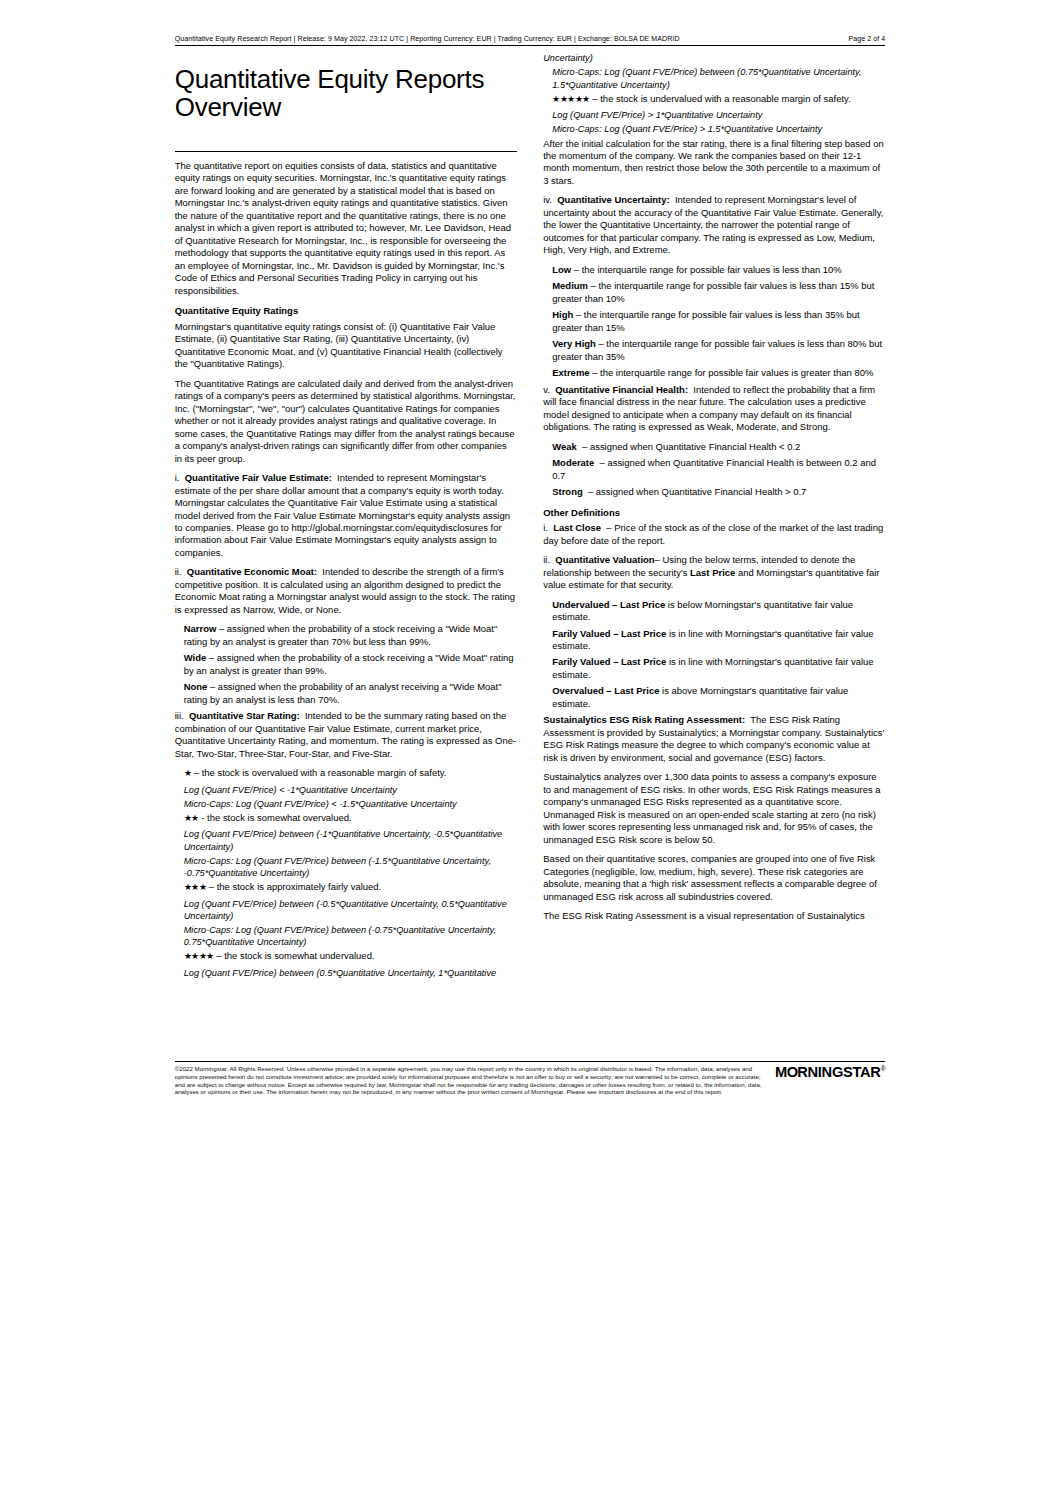Quantitative Equity Research Report | Release: 9 May 2022, 23:12 UTC | Reporting Currency: EUR | Trading Currency: EUR | Exchange: BOLSA DE MADRID
Page 2 of 4
Quantitative Equity Reports Overview
The quantitative report on equities consists of data, statistics and quantitative equity ratings on equity securities. Morningstar, Inc.'s quantitative equity ratings are forward looking and are generated by a statistical model that is based on Morningstar Inc.'s analyst-driven equity ratings and quantitative statistics. Given the nature of the quantitative report and the quantitative ratings, there is no one analyst in which a given report is attributed to; however, Mr. Lee Davidson, Head of Quantitative Research for Morningstar, Inc., is responsible for overseeing the methodology that supports the quantitative equity ratings used in this report. As an employee of Morningstar, Inc., Mr. Davidson is guided by Morningstar, Inc.'s Code of Ethics and Personal Securities Trading Policy in carrying out his responsibilities.
Quantitative Equity Ratings
Morningstar's quantitative equity ratings consist of: (i) Quantitative Fair Value Estimate, (ii) Quantitative Star Rating, (iii) Quantitative Uncertainty, (iv) Quantitative Economic Moat, and (v) Quantitative Financial Health (collectively the "Quantitative Ratings).
The Quantitative Ratings are calculated daily and derived from the analyst-driven ratings of a company's peers as determined by statistical algorithms. Morningstar, Inc. ("Morningstar", "we", "our") calculates Quantitative Ratings for companies whether or not it already provides analyst ratings and qualitative coverage. In some cases, the Quantitative Ratings may differ from the analyst ratings because a company's analyst-driven ratings can significantly differ from other companies in its peer group.
i. Quantitative Fair Value Estimate: Intended to represent Morningstar's estimate of the per share dollar amount that a company's equity is worth today. Morningstar calculates the Quantitative Fair Value Estimate using a statistical model derived from the Fair Value Estimate Morningstar's equity analysts assign to companies. Please go to http://global.morningstar.com/equitydisclosures for information about Fair Value Estimate Morningstar's equity analysts assign to companies.
ii. Quantitative Economic Moat: Intended to describe the strength of a firm's competitive position. It is calculated using an algorithm designed to predict the Economic Moat rating a Morningstar analyst would assign to the stock. The rating is expressed as Narrow, Wide, or None.
Narrow – assigned when the probability of a stock receiving a "Wide Moat" rating by an analyst is greater than 70% but less than 99%.
Wide – assigned when the probability of a stock receiving a "Wide Moat" rating by an analyst is greater than 99%.
None – assigned when the probability of an analyst receiving a "Wide Moat" rating by an analyst is less than 70%.
iii. Quantitative Star Rating: Intended to be the summary rating based on the combination of our Quantitative Fair Value Estimate, current market price, Quantitative Uncertainty Rating, and momentum. The rating is expressed as One-Star, Two-Star, Three-Star, Four-Star, and Five-Star.
★ – the stock is overvalued with a reasonable margin of safety.
Log (Quant FVE/Price) < -1*Quantitative Uncertainty
Micro-Caps: Log (Quant FVE/Price) < -1.5*Quantitative Uncertainty
★★ - the stock is somewhat overvalued.
Log (Quant FVE/Price) between (-1*Quantitative Uncertainty, -0.5*Quantitative Uncertainty)
Micro-Caps: Log (Quant FVE/Price) between (-1.5*Quantitative Uncertainty, -0.75*Quantitative Uncertainty)
★★★ – the stock is approximately fairly valued.
Log (Quant FVE/Price) between (-0.5*Quantitative Uncertainty, 0.5*Quantitative Uncertainty)
Micro-Caps: Log (Quant FVE/Price) between (-0.75*Quantitative Uncertainty, 0.75*Quantitative Uncertainty)
★★★★ – the stock is somewhat undervalued.
Log (Quant FVE/Price) between (0.5*Quantitative Uncertainty, 1*Quantitative
Uncertainty)
Micro-Caps: Log (Quant FVE/Price) between (0.75*Quantitative Uncertainty, 1.5*Quantitative Uncertainty)
★★★★★ – the stock is undervalued with a reasonable margin of safety.
Log (Quant FVE/Price) > 1*Quantitative Uncertainty
Micro-Caps: Log (Quant FVE/Price) > 1.5*Quantitative Uncertainty
After the initial calculation for the star rating, there is a final filtering step based on the momentum of the company. We rank the companies based on their 12-1 month momentum, then restrict those below the 30th percentile to a maximum of 3 stars.
iv. Quantitative Uncertainty: Intended to represent Morningstar's level of uncertainty about the accuracy of the Quantitative Fair Value Estimate. Generally, the lower the Quantitative Uncertainty, the narrower the potential range of outcomes for that particular company. The rating is expressed as Low, Medium, High, Very High, and Extreme.
Low – the interquartile range for possible fair values is less than 10%
Medium – the interquartile range for possible fair values is less than 15% but greater than 10%
High – the interquartile range for possible fair values is less than 35% but greater than 15%
Very High – the interquartile range for possible fair values is less than 80% but greater than 35%
Extreme – the interquartile range for possible fair values is greater than 80%
v. Quantitative Financial Health: Intended to reflect the probability that a firm will face financial distress in the near future. The calculation uses a predictive model designed to anticipate when a company may default on its financial obligations. The rating is expressed as Weak, Moderate, and Strong.
Weak – assigned when Quantitative Financial Health < 0.2
Moderate – assigned when Quantitative Financial Health is between 0.2 and 0.7
Strong – assigned when Quantitative Financial Health > 0.7
Other Definitions
i. Last Close – Price of the stock as of the close of the market of the last trading day before date of the report.
ii. Quantitative Valuation– Using the below terms, intended to denote the relationship between the security's Last Price and Morningstar's quantitative fair value estimate for that security.
Undervalued – Last Price is below Morningstar's quantitative fair value estimate.
Farily Valued – Last Price is in line with Morningstar's quantitative fair value estimate.
Farily Valued – Last Price is in line with Morningstar's quantitative fair value estimate.
Overvalued – Last Price is above Morningstar's quantitative fair value estimate.
Sustainalytics ESG Risk Rating Assessment: The ESG Risk Rating Assessment is provided by Sustainalytics; a Morningstar company. Sustainalytics' ESG Risk Ratings measure the degree to which company's economic value at risk is driven by environment, social and governance (ESG) factors.
Sustainalytics analyzes over 1,300 data points to assess a company's exposure to and management of ESG risks. In other words, ESG Risk Ratings measures a company's unmanaged ESG Risks represented as a quantitative score. Unmanaged Risk is measured on an open-ended scale starting at zero (no risk) with lower scores representing less unmanaged risk and, for 95% of cases, the unmanaged ESG Risk score is below 50.
Based on their quantitative scores, companies are grouped into one of five Risk Categories (negligible, low, medium, high, severe). These risk categories are absolute, meaning that a 'high risk' assessment reflects a comparable degree of unmanaged ESG risk across all subindustries covered.
The ESG Risk Rating Assessment is a visual representation of Sustainalytics
©2022 Morningstar. All Rights Reserved. Unless otherwise provided in a separate agreement, you may use this report only in the country in which its original distributor is based. The information, data, analyses and opinions presented herein do not constitute investment advice; are provided solely for informational purposes and therefore is not an offer to buy or sell a security; are not warranted to be correct, complete or accurate; and are subject to change without notice. Except as otherwise required by law, Morningstar shall not be responsible for any trading decisions, damages or other losses resulting from, or related to, the information, data, analyses or opinions or their use. The information herein may not be reproduced, in any manner without the prior written consent of Morningstar. Please see important disclosures at the end of this report.
MORNINGSTAR®